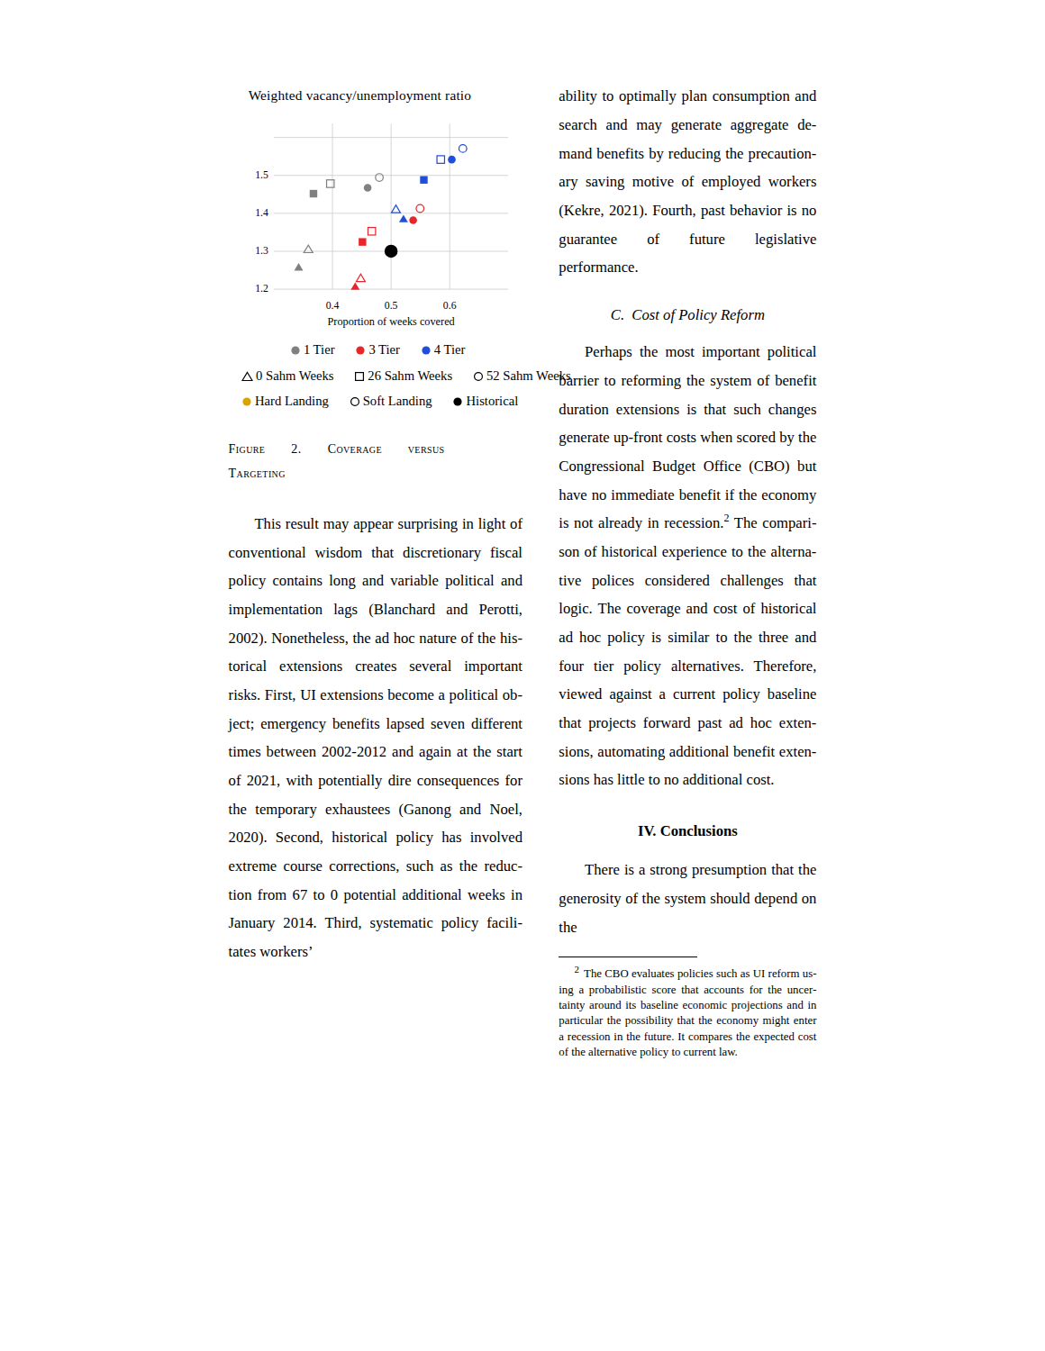Weighted vacancy/unemployment ratio
1.5 1.4 1.3 1.2 0.4 0.5 0.6 Proportion of weeks covered
1 Tier 3 Tier 4 Tier
0 Sahm Weeks 26 Sahm Weeks 52 Sahm Weeks
Hard Landing Soft Landing Historical
Figure 2. Coverage versus Targeting
This result may appear surprising in light of conventional wisdom that discretionary fiscal policy contains long and variable political and implementation lags (Blanchard and Perotti, 2002). Nonetheless, the ad hoc nature of the historical extensions creates several important risks. First, UI extensions become a political object; emergency benefits lapsed seven different times between 2002-2012 and again at the start of 2021, with potentially dire consequences for the temporary exhaustees (Ganong and Noel, 2020). Second, historical policy has involved extreme course corrections, such as the reduction from 67 to 0 potential additional weeks in January 2014. Third, systematic policy facilitates workers’
ability to optimally plan consumption and search and may generate aggregate demand benefits by reducing the precautionary saving motive of employed workers (Kekre, 2021). Fourth, past behavior is no guarantee of future legislative performance.
C. Cost of Policy Reform
Perhaps the most important political barrier to reforming the system of benefit duration extensions is that such changes generate up-front costs when scored by the Congressional Budget Office (CBO) but have no immediate benefit if the economy is not already in recession.2 The comparison of historical experience to the alternative polices considered challenges that logic. The coverage and cost of historical ad hoc policy is similar to the three and four tier policy alternatives. Therefore, viewed against a current policy baseline that projects forward past ad hoc extensions, automating additional benefit extensions has little to no additional cost.
IV. Conclusions
There is a strong presumption that the generosity of the system should depend on the
2 The CBO evaluates policies such as UI reform using a probabilistic score that accounts for the uncertainty around its baseline economic projections and in particular the possibility that the economy might enter a recession in the future. It compares the expected cost of the alternative policy to current law.